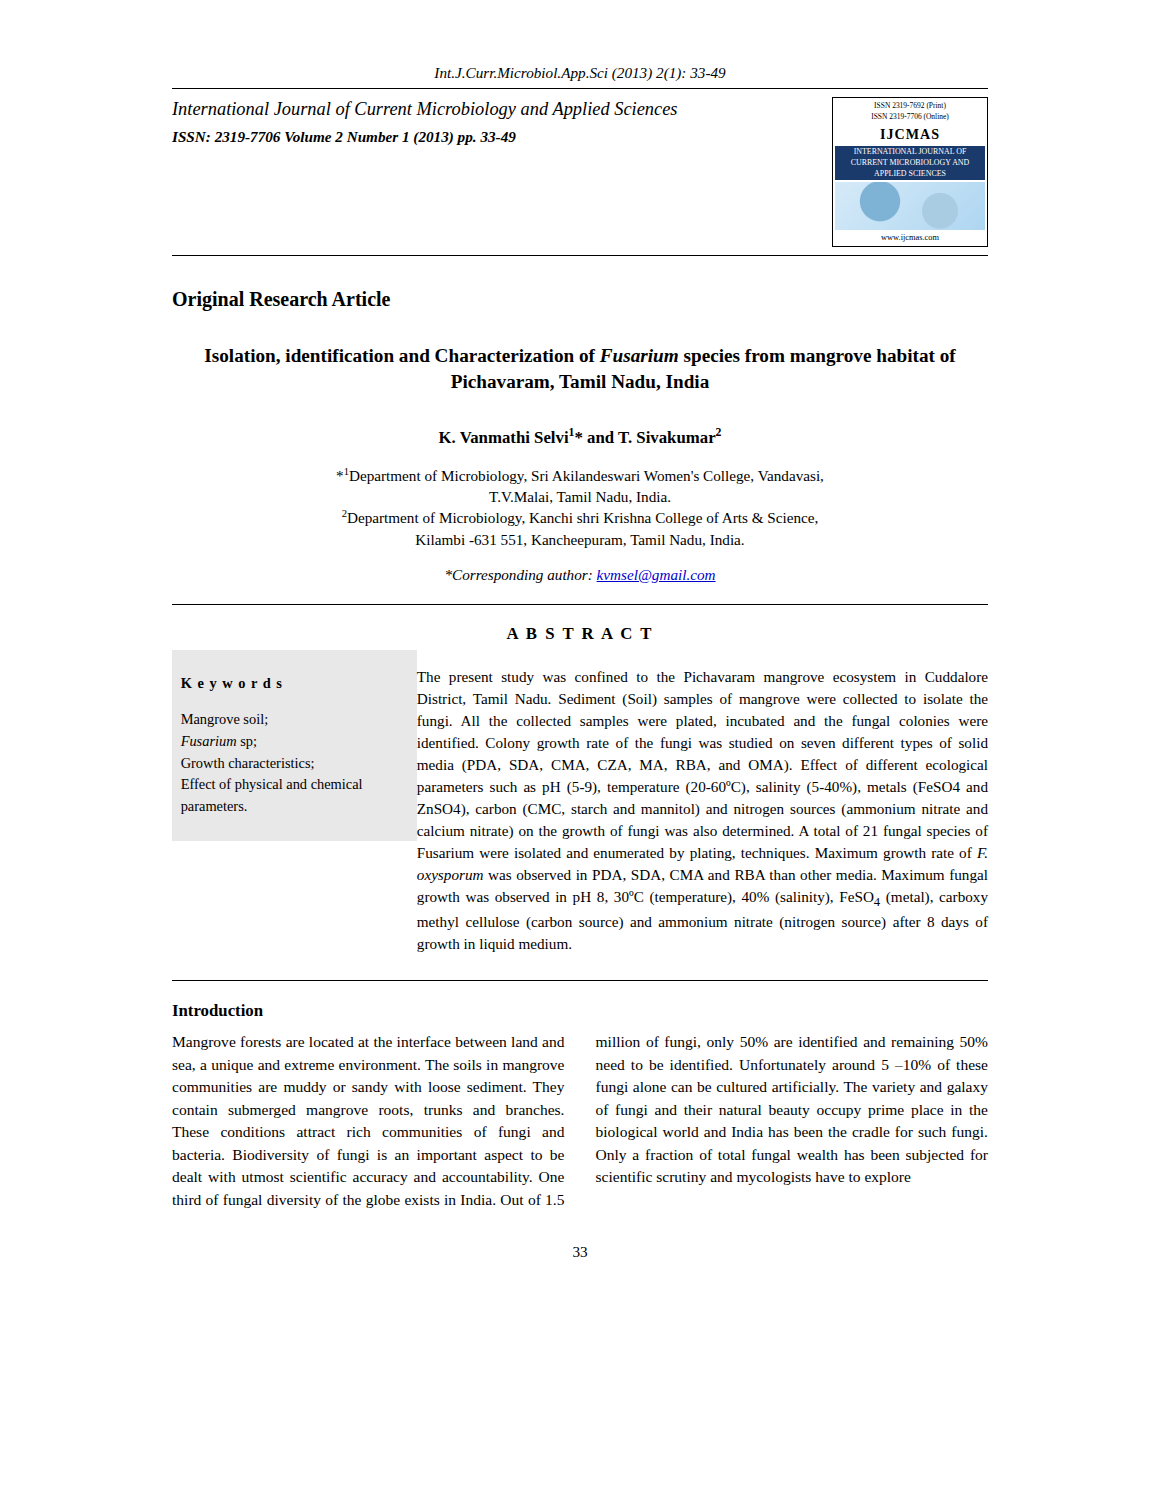Int.J.Curr.Microbiol.App.Sci (2013) 2(1): 33-49
International Journal of Current Microbiology and Applied Sciences
ISSN: 2319-7706 Volume 2 Number 1 (2013) pp. 33-49
ISSN 2319-7692 (Print)
ISSN 2319-7706 (Online) IJCMAS INTERNATIONAL JOURNAL OF
CURRENT MICROBIOLOGY AND
APPLIED SCIENCES www.ijcmas.com
Original Research Article
Isolation, identification and Characterization of Fusarium species from mangrove habitat of Pichavaram, Tamil Nadu, India
K. Vanmathi Selvi1* and T. Sivakumar2
*1Department of Microbiology, Sri Akilandeswari Women's College, Vandavasi,
T.V.Malai, Tamil Nadu, India.
2Department of Microbiology, Kanchi shri Krishna College of Arts & Science,
Kilambi -631 551, Kancheepuram, Tamil Nadu, India.
*Corresponding author: kvmsel@gmail.com
A B S T R A C T
| K e y w o r d s Mangrove soil; Fusarium sp; Growth characteristics; Effect of physical and chemical parameters. | The present study was confined to the Pichavaram mangrove ecosystem in Cuddalore District, Tamil Nadu. Sediment (Soil) samples of mangrove were collected to isolate the fungi. All the collected samples were plated, incubated and the fungal colonies were identified. Colony growth rate of the fungi was studied on seven different types of solid media (PDA, SDA, CMA, CZA, MA, RBA, and OMA). Effect of different ecological parameters such as pH (5-9), temperature (20-60ºC), salinity (5-40%), metals (FeSO4 and ZnSO4), carbon (CMC, starch and mannitol) and nitrogen sources (ammonium nitrate and calcium nitrate) on the growth of fungi was also determined. A total of 21 fungal species of Fusarium were isolated and enumerated by plating, techniques. Maximum growth rate of F. oxysporum was observed in PDA, SDA, CMA and RBA than other media. Maximum fungal growth was observed in pH 8, 30ºC (temperature), 40% (salinity), FeSO 4 (metal), carboxy methyl cellulose (carbon source) and ammonium nitrate (nitrogen source) after 8 days of growth in liquid medium. |
Introduction
Mangrove forests are located at the interface between land and sea, a unique and extreme environment. The soils in mangrove communities are muddy or sandy with loose sediment. They contain submerged mangrove roots, trunks and branches. These conditions attract rich communities of fungi and bacteria. Biodiversity of fungi is an important aspect to be dealt with utmost scientific accuracy and accountability. One third of fungal diversity of the globe exists in India. Out of 1.5 million of fungi, only 50% are identified and remaining 50% need to be identified. Unfortunately around 5 –10% of these fungi alone can be cultured artificially. The variety and galaxy of fungi and their natural beauty occupy prime place in the biological world and India has been the cradle for such fungi. Only a fraction of total fungal wealth has been subjected for scientific scrutiny and mycologists have to explore
33